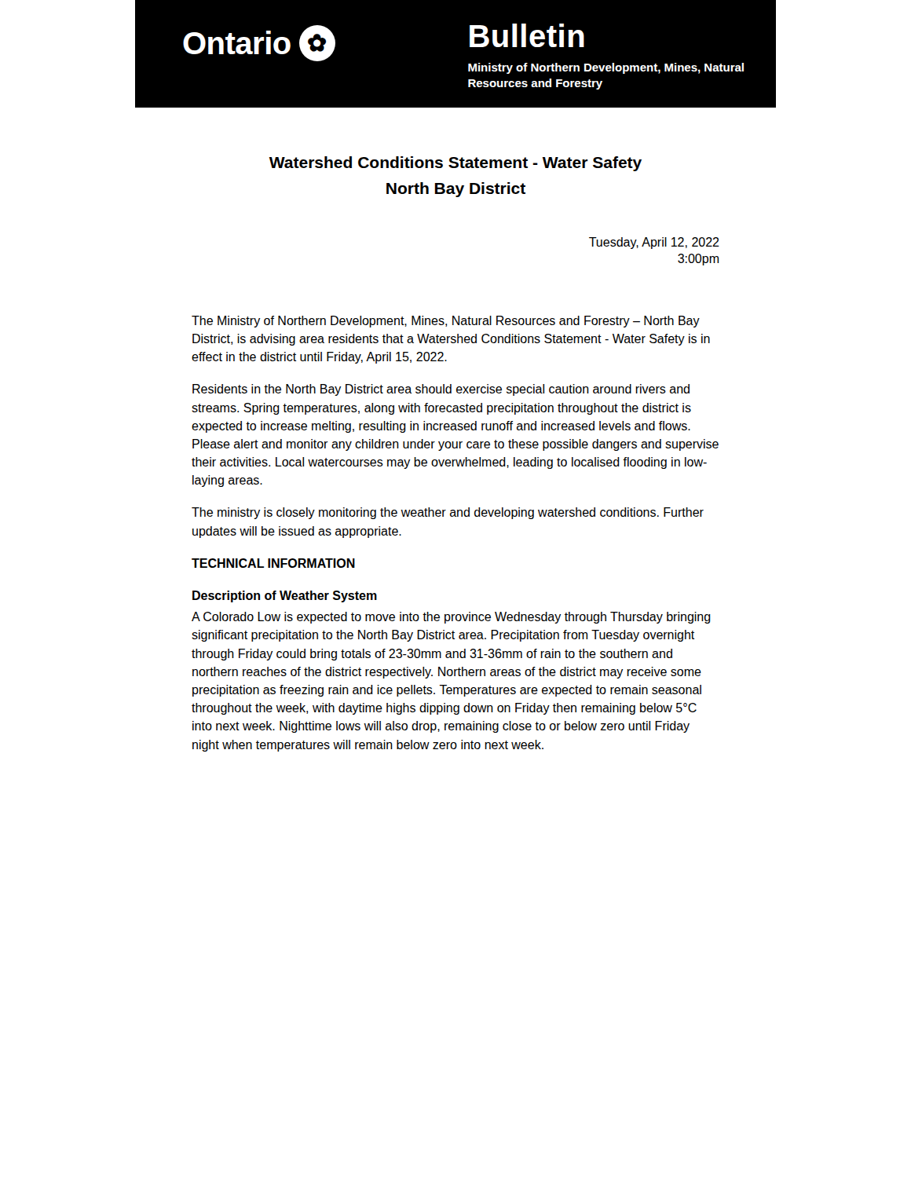Ontario ✿
Bulletin
Ministry of Northern Development, Mines, Natural
Resources and Forestry
Watershed Conditions Statement - Water Safety
North Bay District
Tuesday, April 12, 2022
3:00pm
The Ministry of Northern Development, Mines, Natural Resources and Forestry – North Bay District, is advising area residents that a Watershed Conditions Statement - Water Safety is in effect in the district until Friday, April 15, 2022.
Residents in the North Bay District area should exercise special caution around rivers and streams. Spring temperatures, along with forecasted precipitation throughout the district is expected to increase melting, resulting in increased runoff and increased levels and flows. Please alert and monitor any children under your care to these possible dangers and supervise their activities. Local watercourses may be overwhelmed, leading to localised flooding in low-laying areas.
The ministry is closely monitoring the weather and developing watershed conditions. Further updates will be issued as appropriate.
TECHNICAL INFORMATION
Description of Weather System
A Colorado Low is expected to move into the province Wednesday through Thursday bringing significant precipitation to the North Bay District area. Precipitation from Tuesday overnight through Friday could bring totals of 23-30mm and 31-36mm of rain to the southern and northern reaches of the district respectively. Northern areas of the district may receive some precipitation as freezing rain and ice pellets. Temperatures are expected to remain seasonal throughout the week, with daytime highs dipping down on Friday then remaining below 5°C into next week. Nighttime lows will also drop, remaining close to or below zero until Friday night when temperatures will remain below zero into next week.